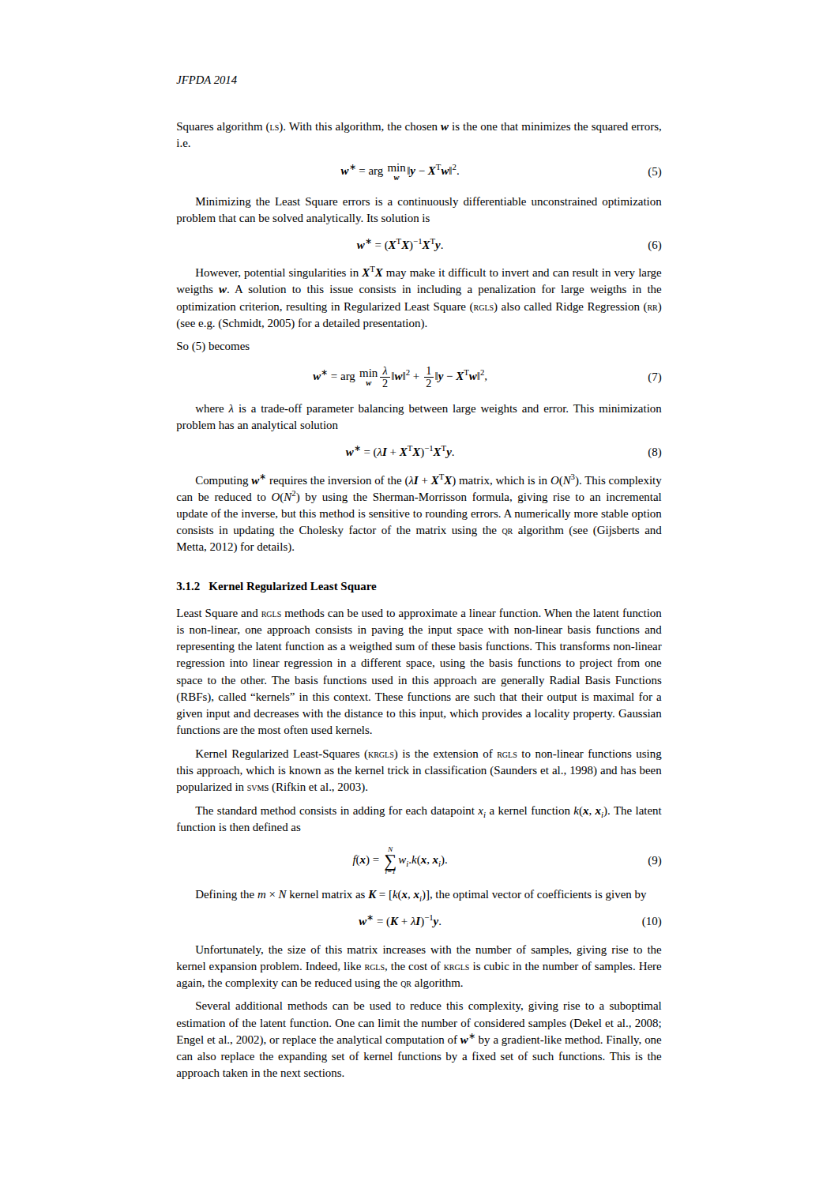JFPDA 2014
Squares algorithm (ls). With this algorithm, the chosen w is the one that minimizes the squared errors, i.e.
w∗ = arg min w‖y − XTw‖2.
(5)
Minimizing the Least Square errors is a continuously differentiable unconstrained optimization problem that can be solved analytically. Its solution is
w∗ = (XTX)−1XTy.
(6)
However, potential singularities in XTX may make it difficult to invert and can result in very large weigths w. A solution to this issue consists in including a penalization for large weigths in the optimization criterion, resulting in Regularized Least Square (rgls) also called Ridge Regression (rr) (see e.g. (Schmidt, 2005) for a detailed presentation).
So (5) becomes
w∗ = arg min w λ 2‖w‖2 + 12‖y − XTw‖2,
(7)
where λ is a trade-off parameter balancing between large weights and error. This minimization problem has an analytical solution
w∗ = (λI + XTX)−1XTy.
(8)
Computing w∗ requires the inversion of the (λI + XTX) matrix, which is in O(N3). This complexity can be reduced to O(N2) by using the Sherman-Morrisson formula, giving rise to an incremental update of the inverse, but this method is sensitive to rounding errors. A numerically more stable option consists in updating the Cholesky factor of the matrix using the qr algorithm (see (Gijsberts and Metta, 2012) for details).
3.1.2 Kernel Regularized Least Square
Least Square and rgls methods can be used to approximate a linear function. When the latent function is non-linear, one approach consists in paving the input space with non-linear basis functions and representing the latent function as a weigthed sum of these basis functions. This transforms non-linear regression into linear regression in a different space, using the basis functions to project from one space to the other. The basis functions used in this approach are generally Radial Basis Functions (RBFs), called “kernels” in this context. These functions are such that their output is maximal for a given input and decreases with the distance to this input, which provides a locality property. Gaussian functions are the most often used kernels.
Kernel Regularized Least-Squares (krgls) is the extension of rgls to non-linear functions using this approach, which is known as the kernel trick in classification (Saunders et al., 1998) and has been popularized in svms (Rifkin et al., 2003).
The standard method consists in adding for each datapoint xi a kernel function k(x, xi). The latent function is then defined as
f(x) = N∑i=1 wi.k(x, xi).
(9)
Defining the m × N kernel matrix as K = [k(x, xi)], the optimal vector of coefficients is given by
w∗ = (K + λI)−1y.
(10)
Unfortunately, the size of this matrix increases with the number of samples, giving rise to the kernel expansion problem. Indeed, like rgls, the cost of krgls is cubic in the number of samples. Here again, the complexity can be reduced using the qr algorithm.
Several additional methods can be used to reduce this complexity, giving rise to a suboptimal estimation of the latent function. One can limit the number of considered samples (Dekel et al., 2008; Engel et al., 2002), or replace the analytical computation of w∗ by a gradient-like method. Finally, one can also replace the expanding set of kernel functions by a fixed set of such functions. This is the approach taken in the next sections.